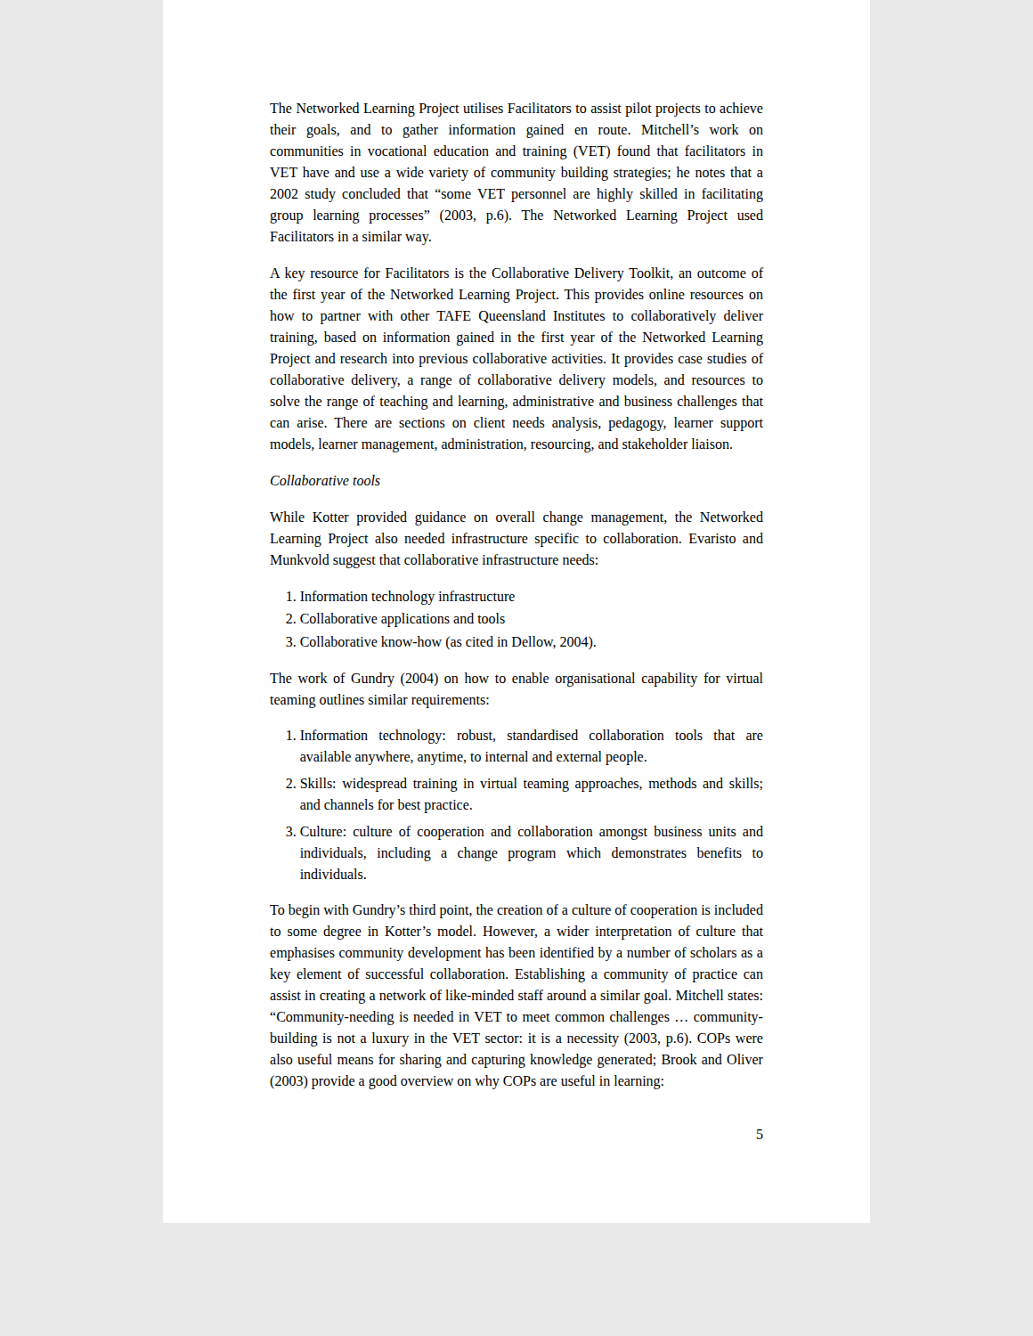The Networked Learning Project utilises Facilitators to assist pilot projects to achieve their goals, and to gather information gained en route. Mitchell’s work on communities in vocational education and training (VET) found that facilitators in VET have and use a wide variety of community building strategies; he notes that a 2002 study concluded that “some VET personnel are highly skilled in facilitating group learning processes” (2003, p.6). The Networked Learning Project used Facilitators in a similar way.
A key resource for Facilitators is the Collaborative Delivery Toolkit, an outcome of the first year of the Networked Learning Project. This provides online resources on how to partner with other TAFE Queensland Institutes to collaboratively deliver training, based on information gained in the first year of the Networked Learning Project and research into previous collaborative activities. It provides case studies of collaborative delivery, a range of collaborative delivery models, and resources to solve the range of teaching and learning, administrative and business challenges that can arise. There are sections on client needs analysis, pedagogy, learner support models, learner management, administration, resourcing, and stakeholder liaison.
Collaborative tools
While Kotter provided guidance on overall change management, the Networked Learning Project also needed infrastructure specific to collaboration. Evaristo and Munkvold suggest that collaborative infrastructure needs:
Information technology infrastructure
Collaborative applications and tools
Collaborative know-how (as cited in Dellow, 2004).
The work of Gundry (2004) on how to enable organisational capability for virtual teaming outlines similar requirements:
Information technology: robust, standardised collaboration tools that are available anywhere, anytime, to internal and external people.
Skills: widespread training in virtual teaming approaches, methods and skills; and channels for best practice.
Culture: culture of cooperation and collaboration amongst business units and individuals, including a change program which demonstrates benefits to individuals.
To begin with Gundry’s third point, the creation of a culture of cooperation is included to some degree in Kotter’s model. However, a wider interpretation of culture that emphasises community development has been identified by a number of scholars as a key element of successful collaboration. Establishing a community of practice can assist in creating a network of like-minded staff around a similar goal. Mitchell states: “Community-needing is needed in VET to meet common challenges … community-building is not a luxury in the VET sector: it is a necessity (2003, p.6). COPs were also useful means for sharing and capturing knowledge generated; Brook and Oliver (2003) provide a good overview on why COPs are useful in learning:
5